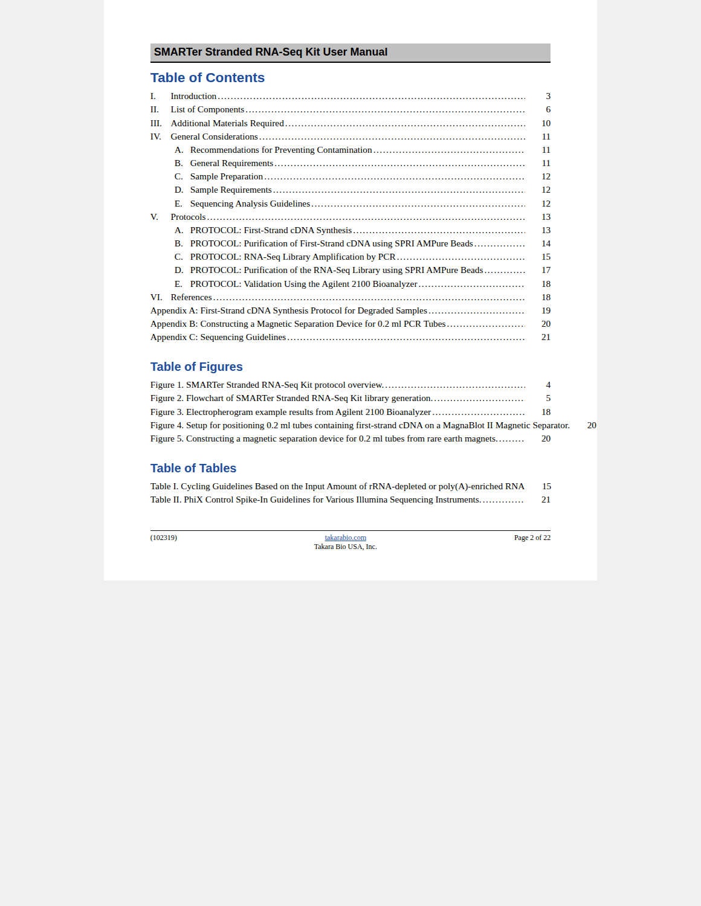SMARTer Stranded RNA-Seq Kit User Manual
Table of Contents
I. Introduction .......................................................................................................................................................... 3
II. List of Components .............................................................................................................................................. 6
III. Additional Materials Required ............................................................................................................................. 10
IV. General Considerations ..................................................................................................................................... 11
A. Recommendations for Preventing Contamination ................................................................................. 11
B. General Requirements ............................................................................................................................. 11
C. Sample Preparation ................................................................................................................................ 12
D. Sample Requirements ............................................................................................................................ 12
E. Sequencing Analysis Guidelines ............................................................................................................. 12
V. Protocols ................................................................................................................................................. 13
A. PROTOCOL: First-Strand cDNA Synthesis ......................................................................................... 13
B. PROTOCOL: Purification of First-Strand cDNA using SPRI AMPure Beads ..................................................... 14
C. PROTOCOL: RNA-Seq Library Amplification by PCR ....................................................................... 15
D. PROTOCOL: Purification of the RNA-Seq Library using SPRI AMPure Beads ................................................ 17
E. PROTOCOL: Validation Using the Agilent 2100 Bioanalyzer ............................................................ 18
VI. References .................................................................................................................................................. 18
Appendix A: First-Strand cDNA Synthesis Protocol for Degraded Samples ....................................................................... 19
Appendix B: Constructing a Magnetic Separation Device for 0.2 ml PCR Tubes .............................................................. 20
Appendix C: Sequencing Guidelines ............................................................................................................................. 21
Table of Figures
Figure 1. SMARTer Stranded RNA-Seq Kit protocol overview. ......................................................................................... 4
Figure 2. Flowchart of SMARTer Stranded RNA-Seq Kit library generation. ..................................................................... 5
Figure 3. Electropherogram example results from Agilent 2100 Bioanalyzer ....................................................................... 18
Figure 4. Setup for positioning 0.2 ml tubes containing first-strand cDNA on a MagnaBlot II Magnetic Separator. ......... 20
Figure 5. Constructing a magnetic separation device for 0.2 ml tubes from rare earth magnets. ........................................ 20
Table of Tables
Table I. Cycling Guidelines Based on the Input Amount of rRNA-depleted or poly(A)-enriched RNA ............................... 15
Table II. PhiX Control Spike-In Guidelines for Various Illumina Sequencing Instruments. ................................................. 21
(102319)
takarabio.com
Takara Bio USA, Inc.
Page 2 of 22